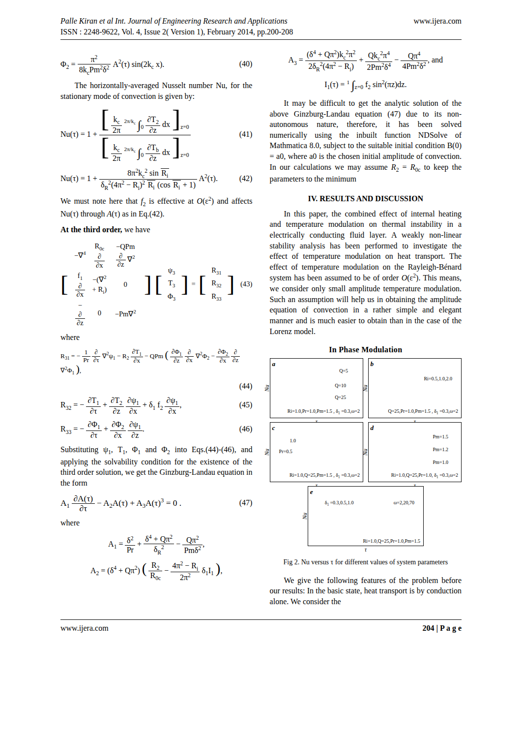Palle Kiran et al Int. Journal of Engineering Research and Applications www.ijera.com
ISSN : 2248-9622, Vol. 4, Issue 2( Version 1), February 2014, pp.200-208
Φ2 = π28kcPm2δ2 A2(τ) sin(2kc x).
(40)
The horizontally-averaged Nusselt number Nu, for the stationary mode of convection is given by:
Nu(τ) = 1 + [ kc 2π 2π/kc ∫0 ∂T2∂z dx ]z=0 [ kc 2π 2π/kc ∫0 ∂Tb∂z dx ]z=0
(41)
Nu(τ) = 1 + 8π2kc2 sin Ri δR2(4π2 − Ri)2 Ri (cos Ri + 1) A2(τ).
(42)
We must note here that f2 is effective at O(ε2) and affects Nu(τ) through A(τ) as in Eq.(42).
At the third order, we have
[
| −∇ 4 | R 0c ∂ ∂x | −QPm ∂ ∂z ∇ 2 |
| f 1 ∂ ∂x | −(∇ 2 + R i ) | 0 |
| − ∂ ∂z | 0 | −Pm∇ 2 |
] [
| ψ 3 |
| T 3 |
| Φ 3 |
] = [
| R 31 |
| R 32 |
| R 33 |
] (43)
where
R31 = − 1 Pr ∂∂τ ∇2ψ1 − R2 ∂T1∂x − QPm ( ∂Φ1∂z ∂∂x ∇2Φ2 − ∂Φ2∂x ∂∂z ∇2Φ1 ),
(44)
R32 = − ∂T1∂τ + ∂T2∂z ∂ψ1∂x + δ1 f2 ∂ψ1∂x,
(45)
R33 = − ∂Φ1∂τ + ∂Φ2∂x ∂ψ1∂z.
(46)
Substituting ψ1, T1, Φ1 and Φ2 into Eqs.(44)-(46), and applying the solvability condition for the existence of the third order solution, we get the Ginzburg-Landau equation in the form
A1 ∂A(τ)∂τ − A2A(τ) + A3A(τ)3 = 0 .
(47)
where
A1 = δ2 Pr + δ4 + Qπ2 δR2 − Qπ2 Pmδ2,
A2 = (δ4 + Qπ2) ( R2 R0c − 4π2 − Ri 2π2 δ1I1 ),
A3 = (δ4 + Qπ2)kc2π22δR2(4π2 − Ri) + Qkc2π42Pm2δ4 − Qπ44Pm2δ2, and
I1(τ) = 1 ∫z=0 f2 sin2(πz)dz.
It may be difficult to get the analytic solution of the above Ginzburg-Landau equation (47) due to its non-autonomous nature, therefore, it has been solved numerically using the inbuilt function NDSolve of Mathmatica 8.0, subject to the suitable initial condition B(0) = a0, where a0 is the chosen initial amplitude of convection. In our calculations we may assume R2 = R0c to keep the parameters to the minimum
IV. RESULTS AND DISCUSSION
In this paper, the combined effect of internal heating and temperature modulation on thermal instability in a electrically conducting fluid layer. A weakly non-linear stability analysis has been performed to investigate the effect of temperature modulation on heat transport. The effect of temperature modulation on the Rayleigh-Bénard system has been assumed to be of order O(ε2). This means, we consider only small amplitude temperature modulation. Such an assumption will help us in obtaining the amplitude equation of convection in a rather simple and elegant manner and is much easier to obtain than in the case of the Lorenz model.
In Phase Modulation
a Nu τ Q=5 Q=10 Q=25 Ri=1.0,Pr=1.0,Pm=1.5 , δ1 =0.3,ω=2
b Nu τ Ri=0.5,1.0,2.0 Q=25,Pr=1.0,Pm=1.5 , δ1 =0.3,ω=2
c Nu τ 1.0 Pr=0.5 Ri=1.0,Q=25,Pm=1.5 , δ1 =0.3,ω=2
d Nu τ Pm=1.5 Pm=1.2 Pm=1.0 Ri=1.0,Q=25,Pr=1.0, δ1 =0.3,ω=2
e Nu τ δ1 =0.3,0.5,1.0 ω=2,20,70 Ri=1.0,Q=25,Pr=1.0,Pm=1.5
Fig 2. Nu versus τ for different values of system parameters
We give the following features of the problem before our results: In the basic state, heat transport is by conduction alone. We consider the
www.ijera.com 204 | P a g e